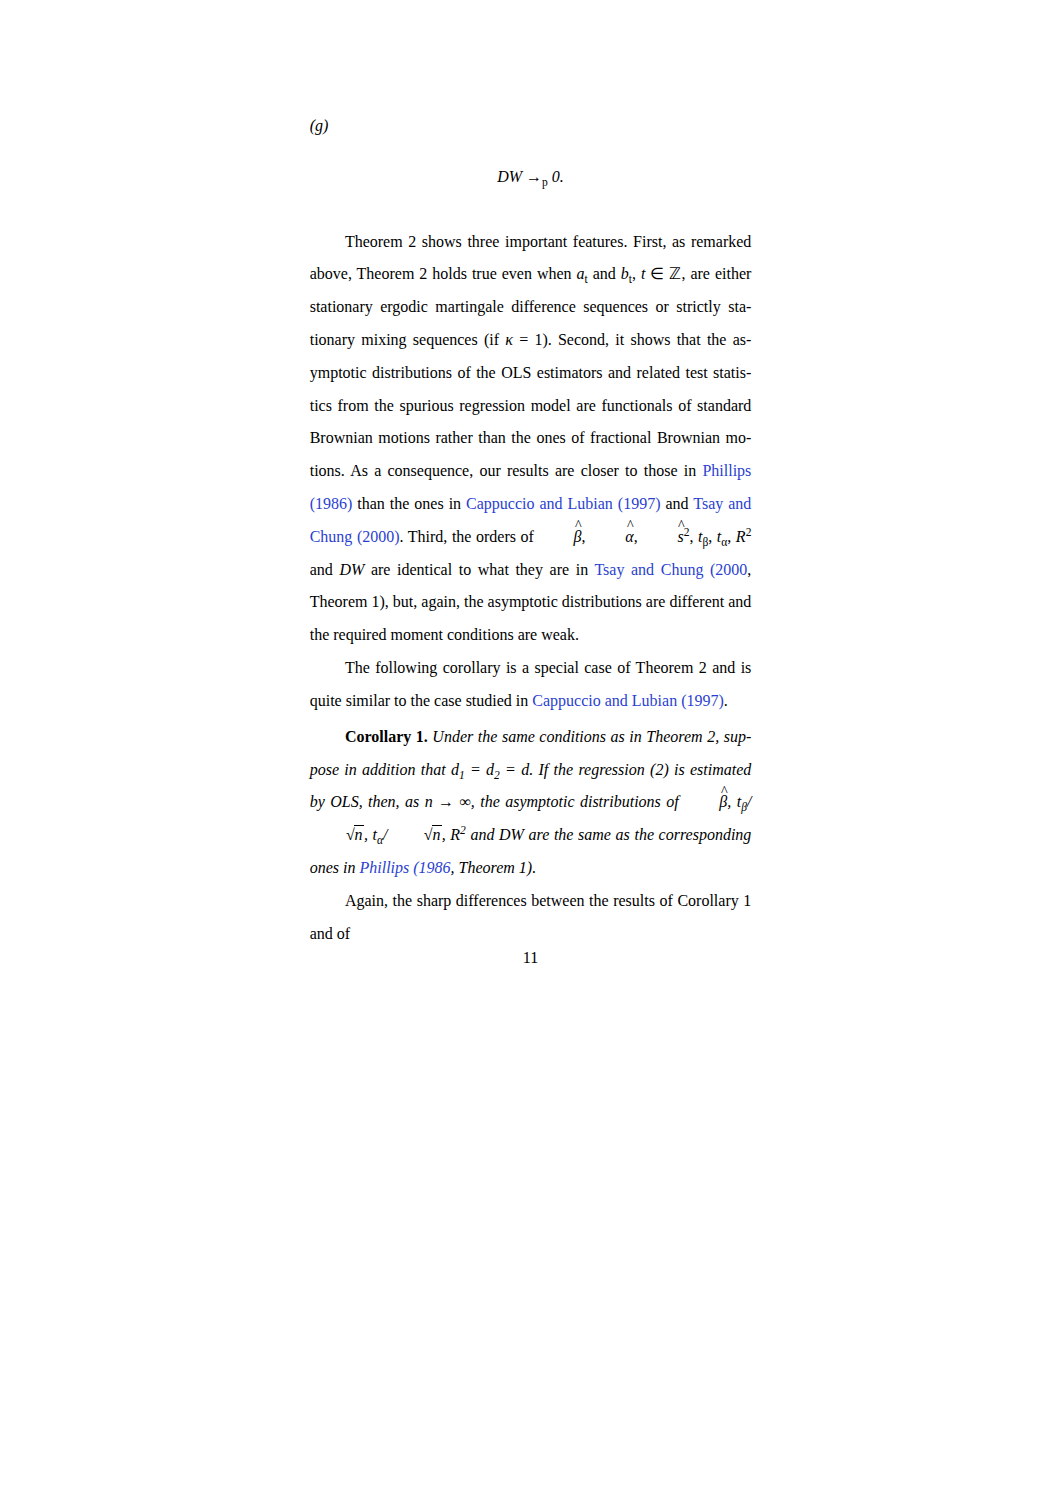(g)
DW →p 0.
Theorem 2 shows three important features. First, as remarked above, Theorem 2 holds true even when at and bt, t ∈ ℤ, are either stationary ergodic martingale difference sequences or strictly stationary mixing sequences (if κ = 1). Second, it shows that the asymptotic distributions of the OLS estimators and related test statistics from the spurious regression model are functionals of standard Brownian motions rather than the ones of fractional Brownian motions. As a consequence, our results are closer to those in Phillips (1986) than the ones in Cappuccio and Lubian (1997) and Tsay and Chung (2000). Third, the orders of β, α, s2, tβ, tα, R2 and DW are identical to what they are in Tsay and Chung (2000, Theorem 1), but, again, the asymptotic distributions are different and the required moment conditions are weak.
The following corollary is a special case of Theorem 2 and is quite similar to the case studied in Cappuccio and Lubian (1997).
Corollary 1. Under the same conditions as in Theorem 2, suppose in addition that d1 = d2 = d. If the regression (2) is estimated by OLS, then, as n → ∞, the asymptotic distributions of β, tβ/n, tα/n, R2 and DW are the same as the corresponding ones in Phillips (1986, Theorem 1).
Again, the sharp differences between the results of Corollary 1 and of
11